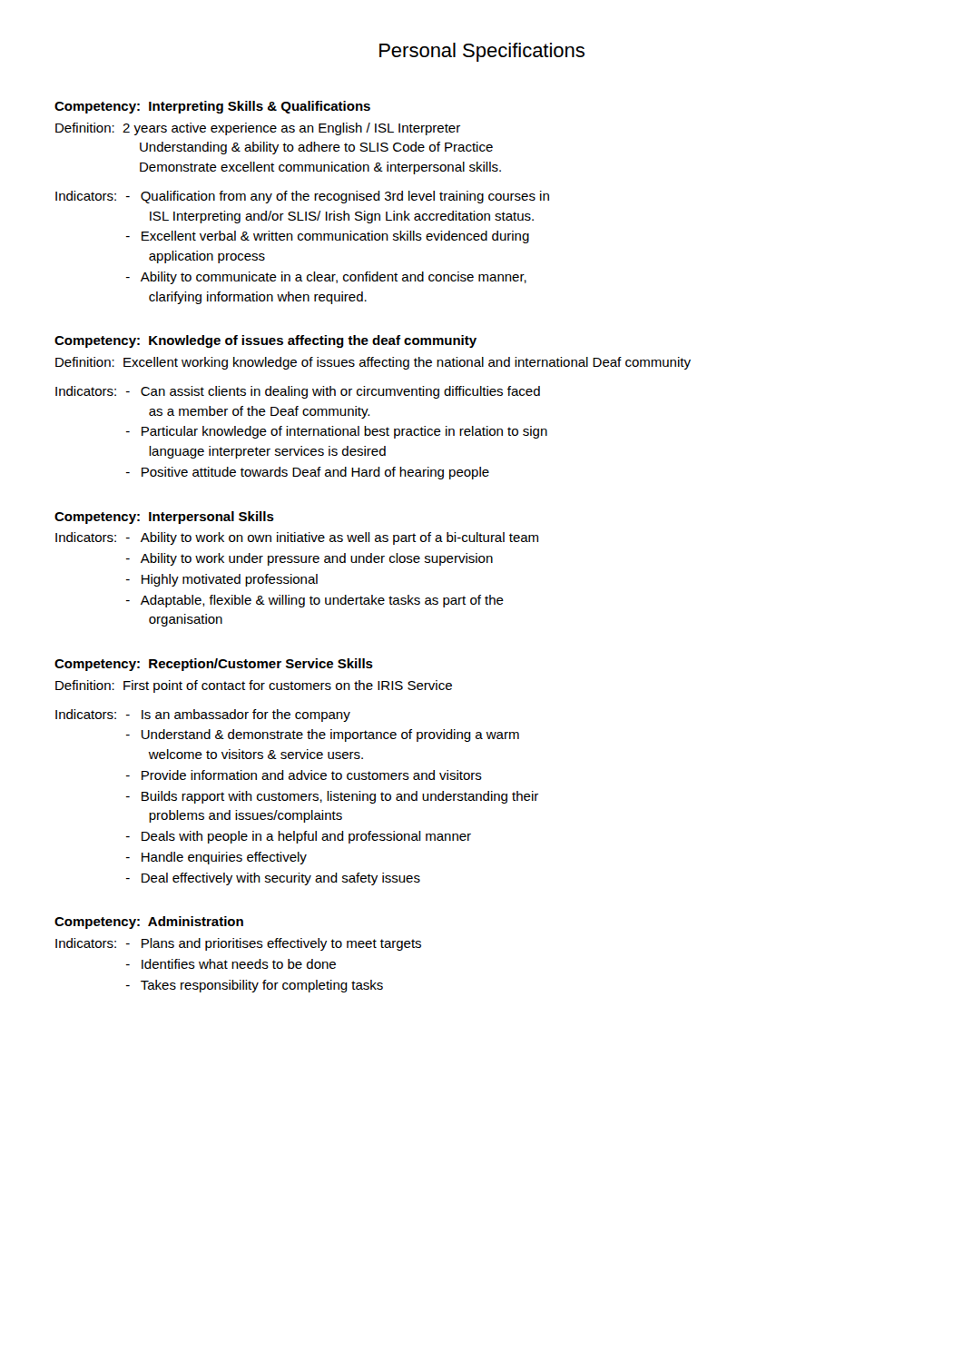Personal Specifications
Competency: Interpreting Skills & Qualifications
Definition: 2 years active experience as an English / ISL Interpreter Understanding & ability to adhere to SLIS Code of Practice Demonstrate excellent communication & interpersonal skills.
Indicators:
Qualification from any of the recognised 3rd level training courses in ISL Interpreting and/or SLIS/ Irish Sign Link accreditation status.
Excellent verbal & written communication skills evidenced during application process
Ability to communicate in a clear, confident and concise manner, clarifying information when required.
Competency: Knowledge of issues affecting the deaf community
Definition: Excellent working knowledge of issues affecting the national and international Deaf community
Indicators:
Can assist clients in dealing with or circumventing difficulties faced as a member of the Deaf community.
Particular knowledge of international best practice in relation to sign language interpreter services is desired
Positive attitude towards Deaf and Hard of hearing people
Competency: Interpersonal Skills
Indicators:
Ability to work on own initiative as well as part of a bi-cultural team
Ability to work under pressure and under close supervision
Highly motivated professional
Adaptable, flexible & willing to undertake tasks as part of the organisation
Competency: Reception/Customer Service Skills
Definition: First point of contact for customers on the IRIS Service
Indicators:
Is an ambassador for the company
Understand & demonstrate the importance of providing a warm welcome to visitors & service users.
Provide information and advice to customers and visitors
Builds rapport with customers, listening to and understanding their problems and issues/complaints
Deals with people in a helpful and professional manner
Handle enquiries effectively
Deal effectively with security and safety issues
Competency: Administration
Indicators:
Plans and prioritises effectively to meet targets
Identifies what needs to be done
Takes responsibility for completing tasks